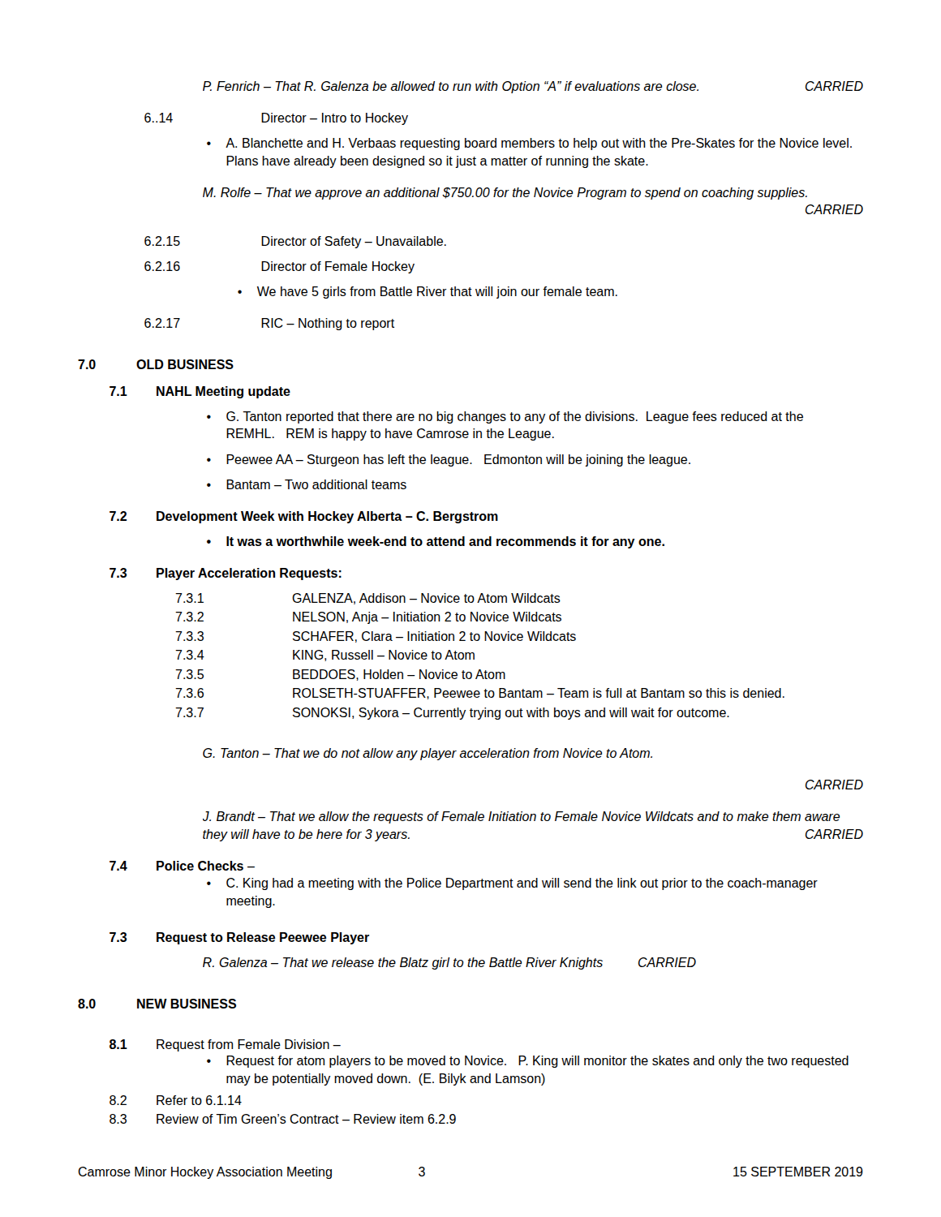P. Fenrich – That R. Galenza be allowed to run with Option “A” if evaluations are close. CARRIED
6..14 Director – Intro to Hockey
A. Blanchette and H. Verbaas requesting board members to help out with the Pre-Skates for the Novice level. Plans have already been designed so it just a matter of running the skate.
M. Rolfe – That we approve an additional $750.00 for the Novice Program to spend on coaching supplies. CARRIED
6.2.15 Director of Safety – Unavailable.
6.2.16 Director of Female Hockey
We have 5 girls from Battle River that will join our female team.
6.2.17 RIC – Nothing to report
7.0 OLD BUSINESS
7.1 NAHL Meeting update
G. Tanton reported that there are no big changes to any of the divisions. League fees reduced at the REMHL. REM is happy to have Camrose in the League.
Peewee AA – Sturgeon has left the league. Edmonton will be joining the league.
Bantam – Two additional teams
7.2 Development Week with Hockey Alberta – C. Bergstrom
It was a worthwhile week-end to attend and recommends it for any one.
7.3 Player Acceleration Requests:
7.3.1 GALENZA, Addison – Novice to Atom Wildcats
7.3.2 NELSON, Anja – Initiation 2 to Novice Wildcats
7.3.3 SCHAFER, Clara – Initiation 2 to Novice Wildcats
7.3.4 KING, Russell – Novice to Atom
7.3.5 BEDDOES, Holden – Novice to Atom
7.3.6 ROLSETH-STUAFFER, Peewee to Bantam – Team is full at Bantam so this is denied.
7.3.7 SONOKSI, Sykora – Currently trying out with boys and will wait for outcome.
G. Tanton – That we do not allow any player acceleration from Novice to Atom.
CARRIED
J. Brandt – That we allow the requests of Female Initiation to Female Novice Wildcats and to make them aware they will have to be here for 3 years. CARRIED
7.4 Police Checks –
C. King had a meeting with the Police Department and will send the link out prior to the coach-manager meeting.
7.3 Request to Release Peewee Player
R. Galenza – That we release the Blatz girl to the Battle River Knights CARRIED
8.0 NEW BUSINESS
8.1 Request from Female Division –
Request for atom players to be moved to Novice. P. King will monitor the skates and only the two requested may be potentially moved down. (E. Bilyk and Lamson)
8.2 Refer to 6.1.14
8.3 Review of Tim Green’s Contract – Review item 6.2.9
Camrose Minor Hockey Association Meeting 3 15 SEPTEMBER 2019